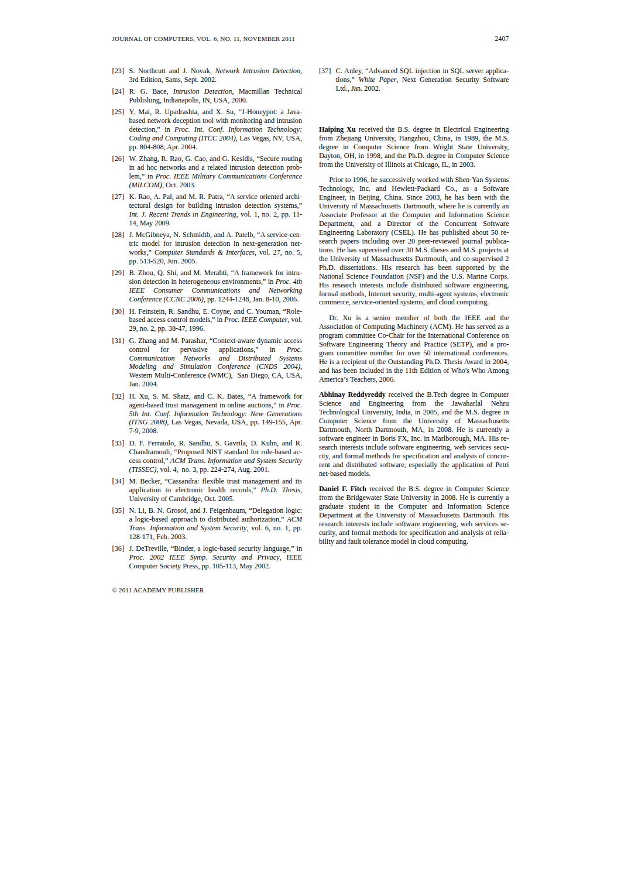Journal of Computers, Vol. 6, No. 11, November 2011
2407
[23] S. Northcutt and J. Novak, Network Intrusion Detection, 3rd Edition, Sams, Sept. 2002.
[24] R. G. Bace, Intrusion Detection, Macmillan Technical Publishing, Indianapolis, IN, USA, 2000.
[25] Y. Mai, R. Upadrashta, and X. Su, “J-Honeypot: a Java-based network deception tool with monitoring and intrusion detection,” in Proc. Int. Conf. Information Technology: Coding and Computing (ITCC 2004), Las Vegas, NV, USA, pp. 804-808, Apr. 2004.
[26] W. Zhang, R. Rao, G. Cao, and G. Kesidis, “Secure routing in ad hoc networks and a related intrusion detection problem,” in Proc. IEEE Military Communications Conference (MILCOM), Oct. 2003.
[27] K. Rao, A. Pal, and M. R. Patra, “A service oriented architectural design for building intrusion detection systems,” Int. J. Recent Trends in Engineering, vol. 1, no. 2, pp. 11-14, May 2009.
[28] J. McGibneya, N. Schmidtb, and A. Patelb, “A service-centric model for intrusion detection in next-generation networks,” Computer Standards & Interfaces, vol. 27, no. 5, pp. 513-520, Jun. 2005.
[29] B. Zhou, Q. Shi, and M. Merabti, “A framework for intrusion detection in heterogeneous environments,” in Proc. 4th IEEE Consumer Communications and Networking Conference (CCNC 2006), pp. 1244-1248, Jan. 8-10, 2006.
[30] H. Feinstein, R. Sandhu, E. Coyne, and C. Youman, “Role-based access control models,” in Proc. IEEE Computer, vol. 29, no. 2, pp. 38-47, 1996.
[31] G. Zhang and M. Parashar, “Context-aware dynamic access control for pervasive applications,” in Proc. Communication Networks and Distributed Systems Modeling and Simulation Conference (CNDS 2004), Western Multi-Conference (WMC), San Diego, CA, USA, Jan. 2004.
[32] H. Xu, S. M. Shatz, and C. K. Bates, “A framework for agent-based trust management in online auctions,” in Proc. 5th Int. Conf. Information Technology: New Generations (ITNG 2008), Las Vegas, Nevada, USA, pp. 149-155, Apr. 7-9, 2008.
[33] D. F. Ferraiolo, R. Sandhu, S. Gavrila, D. Kuhn, and R. Chandramouli, “Proposed NIST standard for role-based access control,” ACM Trans. Information and System Security (TISSEC), vol. 4, no. 3, pp. 224-274, Aug. 2001.
[34] M. Becker, “Cassandra: flexible trust management and its application to electronic health records,” Ph.D. Thesis, University of Cambridge, Oct. 2005.
[35] N. Li, B. N. Grosof, and J. Feigenbaum, “Delegation logic: a logic-based approach to distributed authorization,” ACM Trans. Information and System Security, vol. 6, no. 1, pp. 128-171, Feb. 2003.
[36] J. DeTreville, “Binder, a logic-based security language,” in Proc. 2002 IEEE Symp. Security and Privacy, IEEE Computer Society Press, pp. 105-113, May 2002.
[37] C. Anley, “Advanced SQL injection in SQL server applications,” White Paper, Next Generation Security Software Ltd., Jan. 2002.
Haiping Xu received the B.S. degree in Electrical Engineering from Zhejiang University, Hangzhou, China, in 1989, the M.S. degree in Computer Science from Wright State University, Dayton, OH, in 1998, and the Ph.D. degree in Computer Science from the University of Illinois at Chicago, IL, in 2003.
Prior to 1996, he successively worked with Shen-Yan Systems Technology, Inc. and Hewlett-Packard Co., as a Software Engineer, in Beijing, China. Since 2003, he has been with the University of Massachusetts Dartmouth, where he is currently an Associate Professor at the Computer and Information Science Department, and a Director of the Concurrent Software Engineering Laboratory (CSEL). He has published about 50 research papers including over 20 peer-reviewed journal publications. He has supervised over 30 M.S. theses and M.S. projects at the University of Massachusetts Dartmouth, and co-supervised 2 Ph.D. dissertations. His research has been supported by the National Science Foundation (NSF) and the U.S. Marine Corps. His research interests include distributed software engineering, formal methods, Internet security, multi-agent systems, electronic commerce, service-oriented systems, and cloud computing.
Dr. Xu is a senior member of both the IEEE and the Association of Computing Machinery (ACM). He has served as a program committee Co-Chair for the International Conference on Software Engineering Theory and Practice (SETP), and a program committee member for over 50 international conferences. He is a recipient of the Outstanding Ph.D. Thesis Award in 2004, and has been included in the 11th Edition of Who's Who Among America’s Teachers, 2006.
Abhinay Reddyreddy received the B.Tech degree in Computer Science and Engineering from the Jawaharlal Nehru Technological University, India, in 2005, and the M.S. degree in Computer Science from the University of Massachusetts Dartmouth, North Dartmouth, MA, in 2008. He is currently a software engineer in Boris FX, Inc. in Marlborough, MA. His research interests include software engineering, web services security, and formal methods for specification and analysis of concurrent and distributed software, especially the application of Petri net-based models.
Daniel F. Fitch received the B.S. degree in Computer Science from the Bridgewater State University in 2008. He is currently a graduate student in the Computer and Information Science Department at the University of Massachusetts Dartmouth. His research interests include software engineering, web services security, and formal methods for specification and analysis of reliability and fault tolerance model in cloud computing.
© 2011 ACADEMY PUBLISHER